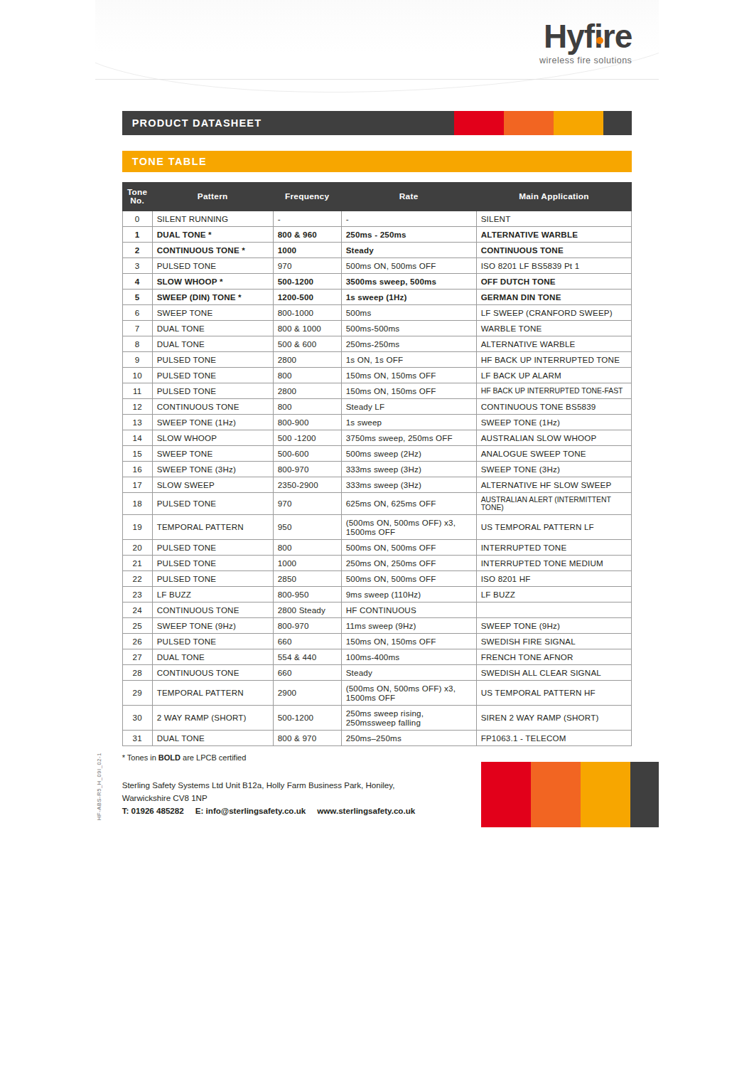Hy fire
wireless fire solutions
PRODUCT DATASHEET
TONE TABLE
| Tone No. | Pattern | Frequency | Rate | Main Application |
| --- | --- | --- | --- | --- |
| 0 | SILENT RUNNING | - | - | SILENT |
| 1 | DUAL TONE * | 800 & 960 | 250ms - 250ms | ALTERNATIVE WARBLE |
| 2 | CONTINUOUS TONE * | 1000 | Steady | CONTINUOUS TONE |
| 3 | PULSED TONE | 970 | 500ms ON, 500ms OFF | ISO 8201 LF BS5839 Pt 1 |
| 4 | SLOW WHOOP * | 500-1200 | 3500ms sweep, 500ms | OFF DUTCH TONE |
| 5 | SWEEP (DIN) TONE * | 1200-500 | 1s sweep (1Hz) | GERMAN DIN TONE |
| 6 | SWEEP TONE | 800-1000 | 500ms | LF SWEEP (CRANFORD SWEEP) |
| 7 | DUAL TONE | 800 & 1000 | 500ms-500ms | WARBLE TONE |
| 8 | DUAL TONE | 500 & 600 | 250ms-250ms | ALTERNATIVE WARBLE |
| 9 | PULSED TONE | 2800 | 1s ON, 1s OFF | HF BACK UP INTERRUPTED TONE |
| 10 | PULSED TONE | 800 | 150ms ON, 150ms OFF | LF BACK UP ALARM |
| 11 | PULSED TONE | 2800 | 150ms ON, 150ms OFF | HF BACK UP INTERRUPTED TONE-FAST |
| 12 | CONTINUOUS TONE | 800 | Steady LF | CONTINUOUS TONE BS5839 |
| 13 | SWEEP TONE (1Hz) | 800-900 | 1s sweep | SWEEP TONE (1Hz) |
| 14 | SLOW WHOOP | 500 -1200 | 3750ms sweep, 250ms OFF | AUSTRALIAN SLOW WHOOP |
| 15 | SWEEP TONE | 500-600 | 500ms sweep (2Hz) | ANALOGUE SWEEP TONE |
| 16 | SWEEP TONE (3Hz) | 800-970 | 333ms sweep (3Hz) | SWEEP TONE (3Hz) |
| 17 | SLOW SWEEP | 2350-2900 | 333ms sweep (3Hz) | ALTERNATIVE HF SLOW SWEEP |
| 18 | PULSED TONE | 970 | 625ms ON, 625ms OFF | AUSTRALIAN ALERT (INTERMITTENT TONE) |
| 19 | TEMPORAL PATTERN | 950 | (500ms ON, 500ms OFF) x3, 1500ms OFF | US TEMPORAL PATTERN LF |
| 20 | PULSED TONE | 800 | 500ms ON, 500ms OFF | INTERRUPTED TONE |
| 21 | PULSED TONE | 1000 | 250ms ON, 250ms OFF | INTERRUPTED TONE MEDIUM |
| 22 | PULSED TONE | 2850 | 500ms ON, 500ms OFF | ISO 8201 HF |
| 23 | LF BUZZ | 800-950 | 9ms sweep (110Hz) | LF BUZZ |
| 24 | CONTINUOUS TONE | 2800 Steady | HF CONTINUOUS | |
| 25 | SWEEP TONE (9Hz) | 800-970 | 11ms sweep (9Hz) | SWEEP TONE (9Hz) |
| 26 | PULSED TONE | 660 | 150ms ON, 150ms OFF | SWEDISH FIRE SIGNAL |
| 27 | DUAL TONE | 554 & 440 | 100ms-400ms | FRENCH TONE AFNOR |
| 28 | CONTINUOUS TONE | 660 | Steady | SWEDISH ALL CLEAR SIGNAL |
| 29 | TEMPORAL PATTERN | 2900 | (500ms ON, 500ms OFF) x3, 1500ms OFF | US TEMPORAL PATTERN HF |
| 30 | 2 WAY RAMP (SHORT) | 500-1200 | 250ms sweep rising, 250mssweep falling | SIREN 2 WAY RAMP (SHORT) |
| 31 | DUAL TONE | 800 & 970 | 250ms–250ms | FP1063.1 - TELECOM |
* Tones in BOLD are LPCB certified
Sterling Safety Systems Ltd Unit B12a, Holly Farm Business Park, Honiley,
Warwickshire CV8 1NP
T: 01926 485282 E: info@sterlingsafety.co.uk www.sterlingsafety.co.uk
HF-ABS-R5_H_09I_02-1